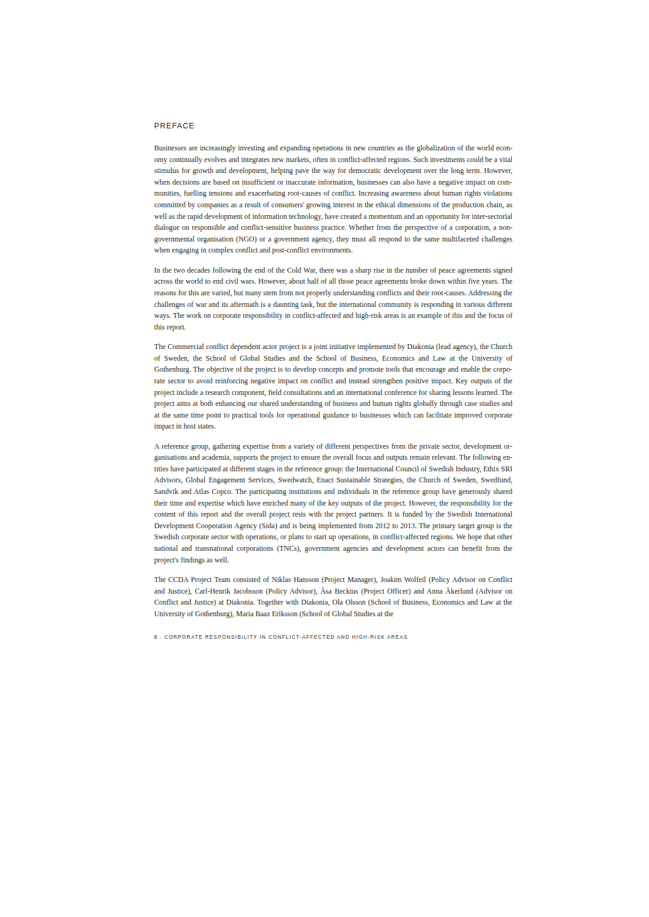Preface
Businesses are increasingly investing and expanding operations in new countries as the globalization of the world economy continually evolves and integrates new markets, often in conflict-affected regions. Such investments could be a vital stimulus for growth and development, helping pave the way for democratic development over the long term. However, when decisions are based on insufficient or inaccurate information, businesses can also have a negative impact on communities, fuelling tensions and exacerbating root-causes of conflict. Increasing awareness about human rights violations committed by companies as a result of consumers' growing interest in the ethical dimensions of the production chain, as well as the rapid development of information technology, have created a momentum and an opportunity for inter-sectorial dialogue on responsible and conflict-sensitive business practice. Whether from the perspective of a corporation, a non-governmental organisation (NGO) or a government agency, they must all respond to the same multifaceted challenges when engaging in complex conflict and post-conflict environments.
In the two decades following the end of the Cold War, there was a sharp rise in the number of peace agreements signed across the world to end civil wars. However, about half of all those peace agreements broke down within five years. The reasons for this are varied, but many stem from not properly understanding conflicts and their root-causes. Addressing the challenges of war and its aftermath is a daunting task, but the international community is responding in various different ways. The work on corporate responsibility in conflict-affected and high-risk areas is an example of this and the focus of this report.
The Commercial conflict dependent actor project is a joint initiative implemented by Diakonia (lead agency), the Church of Sweden, the School of Global Studies and the School of Business, Economics and Law at the University of Gothenburg. The objective of the project is to develop concepts and promote tools that encourage and enable the corporate sector to avoid reinforcing negative impact on conflict and instead strengthen positive impact. Key outputs of the project include a research component, field consultations and an international conference for sharing lessons learned. The project aims at both enhancing our shared understanding of business and human rights globally through case studies and at the same time point to practical tools for operational guidance to businesses which can facilitate improved corporate impact in host states.
A reference group, gathering expertise from a variety of different perspectives from the private sector, development organisations and academia, supports the project to ensure the overall focus and outputs remain relevant. The following entities have participated at different stages in the reference group: the International Council of Swedish Industry, Ethix SRI Advisors, Global Engagement Services, Swedwatch, Enact Sustainable Strategies, the Church of Sweden, Swedfund, Sandvik and Atlas Copco. The participating institutions and individuals in the reference group have generously shared their time and expertise which have enriched many of the key outputs of the project. However, the responsibility for the content of this report and the overall project rests with the project partners. It is funded by the Swedish International Development Cooperation Agency (Sida) and is being implemented from 2012 to 2013. The primary target group is the Swedish corporate sector with operations, or plans to start up operations, in conflict-affected regions. We hope that other national and transnational corporations (TNCs), government agencies and development actors can benefit from the project's findings as well.
The CCDA Project Team consisted of Niklas Hansson (Project Manager), Joakim Wolfeil (Policy Advisor on Conflict and Justice), Carl-Henrik Jacobsson (Policy Advisor), Åsa Beckius (Project Officer) and Anna Åkerlund (Advisor on Conflict and Justice) at Diakonia. Together with Diakonia, Ola Olsson (School of Business, Economics and Law at the University of Gothenburg), Maria Baaz Eriksson (School of Global Studies at the
8 . Corporate Responsibility in Conflict-Affected and High-Risk Areas